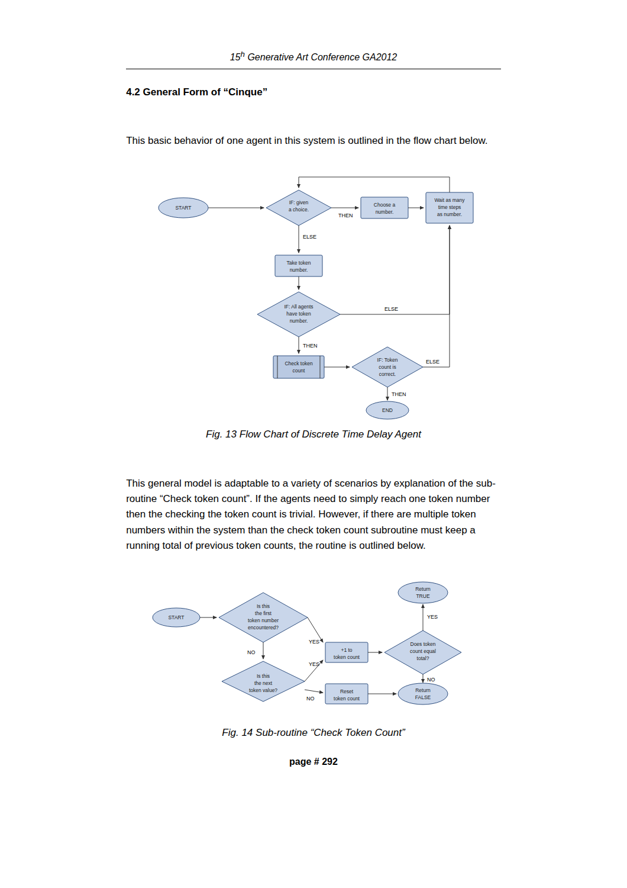15h Generative Art Conference GA2012
4.2 General Form of “Cinque”
This basic behavior of one agent in this system is outlined in the flow chart below.
START IF: given a choice. Choose a number. Wait as many time steps as number. Take token number. IF: All agents have token number. Check token count IF: Token count is correct. END THEN ELSE ELSE THEN ELSE THEN
Fig. 13 Flow Chart of Discrete Time Delay Agent
This general model is adaptable to a variety of scenarios by explanation of the sub-routine “Check token count”. If the agents need to simply reach one token number then the checking the token count is trivial. However, if there are multiple token numbers within the system than the check token count subroutine must keep a running total of previous token counts, the routine is outlined below.
START Is this the first token number encountered? Is this the next token value? +1 to token count Reset token count Does token count equal total? Return TRUE Return FALSE YES NO YES NO YES NO
Fig. 14 Sub-routine “Check Token Count”
page # 292